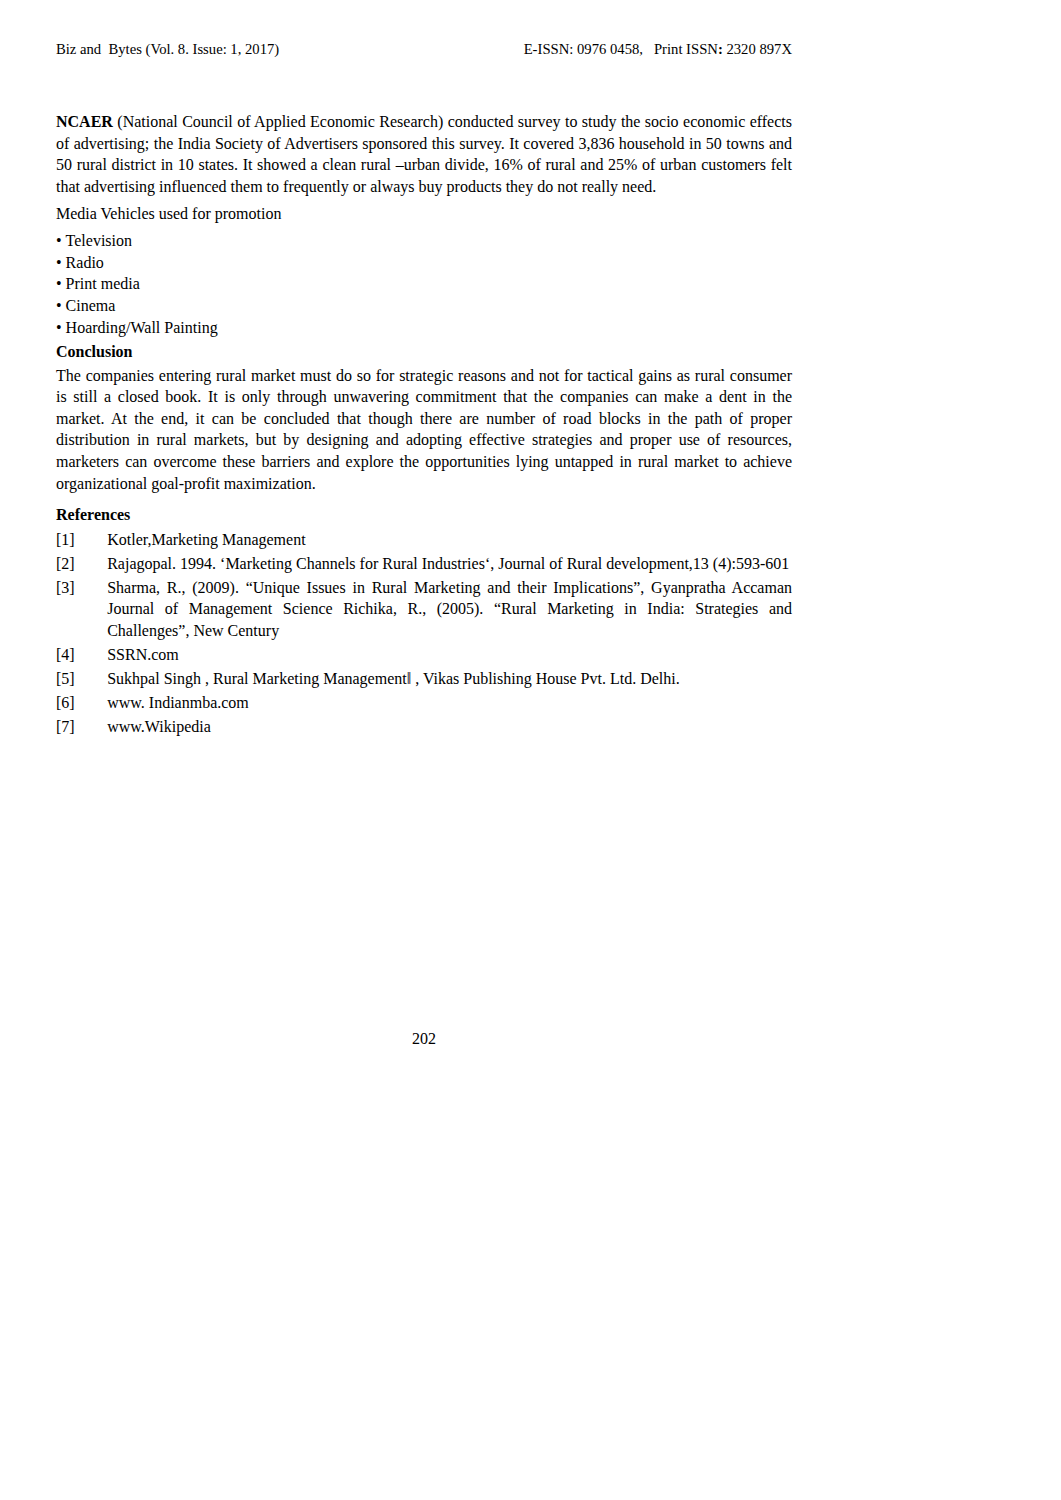Biz and Bytes (Vol. 8. Issue: 1, 2017)
E-ISSN: 0976 0458, Print ISSN: 2320 897X
NCAER (National Council of Applied Economic Research) conducted survey to study the socio economic effects of advertising; the India Society of Advertisers sponsored this survey. It covered 3,836 household in 50 towns and 50 rural district in 10 states. It showed a clean rural –urban divide, 16% of rural and 25% of urban customers felt that advertising influenced them to frequently or always buy products they do not really need.
Media Vehicles used for promotion
Television
Radio
Print media
Cinema
Hoarding/Wall Painting
Conclusion
The companies entering rural market must do so for strategic reasons and not for tactical gains as rural consumer is still a closed book. It is only through unwavering commitment that the companies can make a dent in the market. At the end, it can be concluded that though there are number of road blocks in the path of proper distribution in rural markets, but by designing and adopting effective strategies and proper use of resources, marketers can overcome these barriers and explore the opportunities lying untapped in rural market to achieve organizational goal-profit maximization.
References
| [1] | Kotler,Marketing Management |
| [2] | Rajagopal. 1994. ‘Marketing Channels for Rural Industries‘, Journal of Rural development,13 (4):593-601 |
| [3] | Sharma, R., (2009). “Unique Issues in Rural Marketing and their Implications”, Gyanpratha Accaman Journal of Management Science Richika, R., (2005). “Rural Marketing in India: Strategies and Challenges”, New Century |
| [4] | SSRN.com |
| [5] | Sukhpal Singh , Rural Marketing Management‖ , Vikas Publishing House Pvt. Ltd. Delhi. |
| [6] | www. Indianmba.com |
| [7] | www.Wikipedia |
202